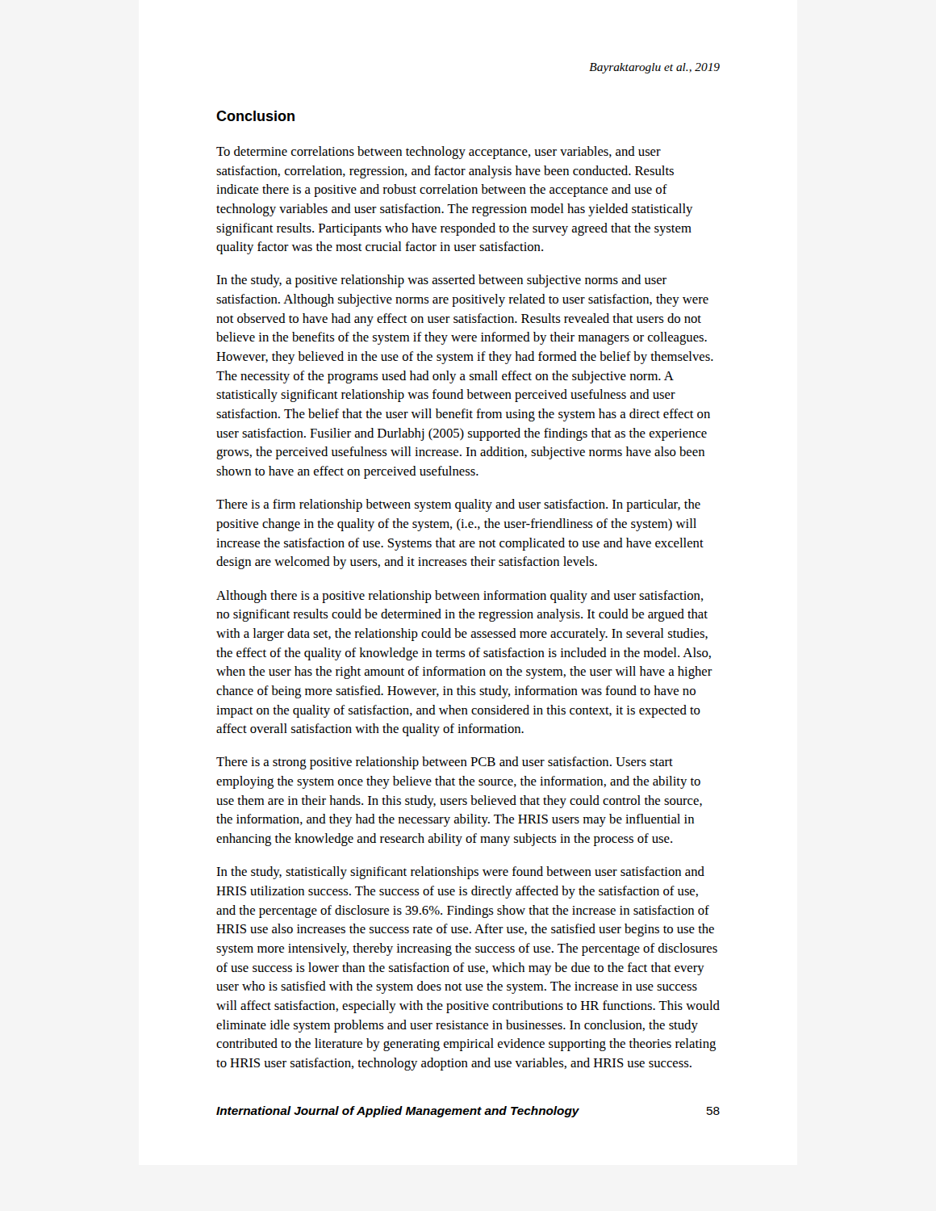Bayraktaroglu et al., 2019
Conclusion
To determine correlations between technology acceptance, user variables, and user satisfaction, correlation, regression, and factor analysis have been conducted. Results indicate there is a positive and robust correlation between the acceptance and use of technology variables and user satisfaction. The regression model has yielded statistically significant results. Participants who have responded to the survey agreed that the system quality factor was the most crucial factor in user satisfaction.
In the study, a positive relationship was asserted between subjective norms and user satisfaction. Although subjective norms are positively related to user satisfaction, they were not observed to have had any effect on user satisfaction. Results revealed that users do not believe in the benefits of the system if they were informed by their managers or colleagues. However, they believed in the use of the system if they had formed the belief by themselves. The necessity of the programs used had only a small effect on the subjective norm. A statistically significant relationship was found between perceived usefulness and user satisfaction. The belief that the user will benefit from using the system has a direct effect on user satisfaction. Fusilier and Durlabhj (2005) supported the findings that as the experience grows, the perceived usefulness will increase. In addition, subjective norms have also been shown to have an effect on perceived usefulness.
There is a firm relationship between system quality and user satisfaction. In particular, the positive change in the quality of the system, (i.e., the user-friendliness of the system) will increase the satisfaction of use. Systems that are not complicated to use and have excellent design are welcomed by users, and it increases their satisfaction levels.
Although there is a positive relationship between information quality and user satisfaction, no significant results could be determined in the regression analysis. It could be argued that with a larger data set, the relationship could be assessed more accurately. In several studies, the effect of the quality of knowledge in terms of satisfaction is included in the model. Also, when the user has the right amount of information on the system, the user will have a higher chance of being more satisfied. However, in this study, information was found to have no impact on the quality of satisfaction, and when considered in this context, it is expected to affect overall satisfaction with the quality of information.
There is a strong positive relationship between PCB and user satisfaction. Users start employing the system once they believe that the source, the information, and the ability to use them are in their hands. In this study, users believed that they could control the source, the information, and they had the necessary ability. The HRIS users may be influential in enhancing the knowledge and research ability of many subjects in the process of use.
In the study, statistically significant relationships were found between user satisfaction and HRIS utilization success. The success of use is directly affected by the satisfaction of use, and the percentage of disclosure is 39.6%. Findings show that the increase in satisfaction of HRIS use also increases the success rate of use. After use, the satisfied user begins to use the system more intensively, thereby increasing the success of use. The percentage of disclosures of use success is lower than the satisfaction of use, which may be due to the fact that every user who is satisfied with the system does not use the system. The increase in use success will affect satisfaction, especially with the positive contributions to HR functions. This would eliminate idle system problems and user resistance in businesses. In conclusion, the study contributed to the literature by generating empirical evidence supporting the theories relating to HRIS user satisfaction, technology adoption and use variables, and HRIS use success.
International Journal of Applied Management and Technology 58